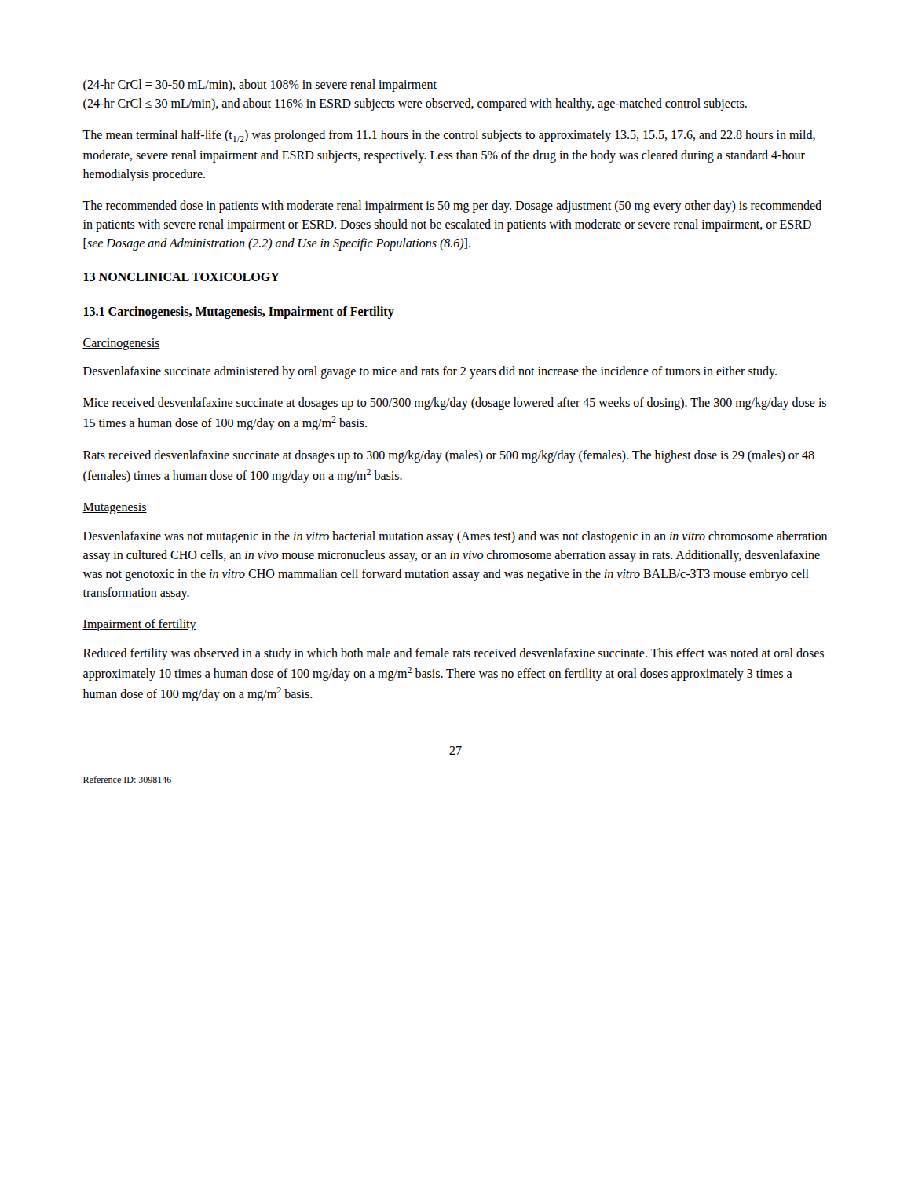(24-hr CrCl = 30-50 mL/min), about 108% in severe renal impairment
(24-hr CrCl ≤ 30 mL/min), and about 116% in ESRD subjects were observed, compared with healthy, age-matched control subjects.
The mean terminal half-life (t1/2) was prolonged from 11.1 hours in the control subjects to approximately 13.5, 15.5, 17.6, and 22.8 hours in mild, moderate, severe renal impairment and ESRD subjects, respectively. Less than 5% of the drug in the body was cleared during a standard 4-hour hemodialysis procedure.
The recommended dose in patients with moderate renal impairment is 50 mg per day. Dosage adjustment (50 mg every other day) is recommended in patients with severe renal impairment or ESRD. Doses should not be escalated in patients with moderate or severe renal impairment, or ESRD [see Dosage and Administration (2.2) and Use in Specific Populations (8.6)].
13 NONCLINICAL TOXICOLOGY
13.1 Carcinogenesis, Mutagenesis, Impairment of Fertility
Carcinogenesis
Desvenlafaxine succinate administered by oral gavage to mice and rats for 2 years did not increase the incidence of tumors in either study.
Mice received desvenlafaxine succinate at dosages up to 500/300 mg/kg/day (dosage lowered after 45 weeks of dosing). The 300 mg/kg/day dose is 15 times a human dose of 100 mg/day on a mg/m2 basis.
Rats received desvenlafaxine succinate at dosages up to 300 mg/kg/day (males) or 500 mg/kg/day (females). The highest dose is 29 (males) or 48 (females) times a human dose of 100 mg/day on a mg/m2 basis.
Mutagenesis
Desvenlafaxine was not mutagenic in the in vitro bacterial mutation assay (Ames test) and was not clastogenic in an in vitro chromosome aberration assay in cultured CHO cells, an in vivo mouse micronucleus assay, or an in vivo chromosome aberration assay in rats. Additionally, desvenlafaxine was not genotoxic in the in vitro CHO mammalian cell forward mutation assay and was negative in the in vitro BALB/c-3T3 mouse embryo cell transformation assay.
Impairment of fertility
Reduced fertility was observed in a study in which both male and female rats received desvenlafaxine succinate. This effect was noted at oral doses approximately 10 times a human dose of 100 mg/day on a mg/m2 basis. There was no effect on fertility at oral doses approximately 3 times a human dose of 100 mg/day on a mg/m2 basis.
27
Reference ID: 3098146